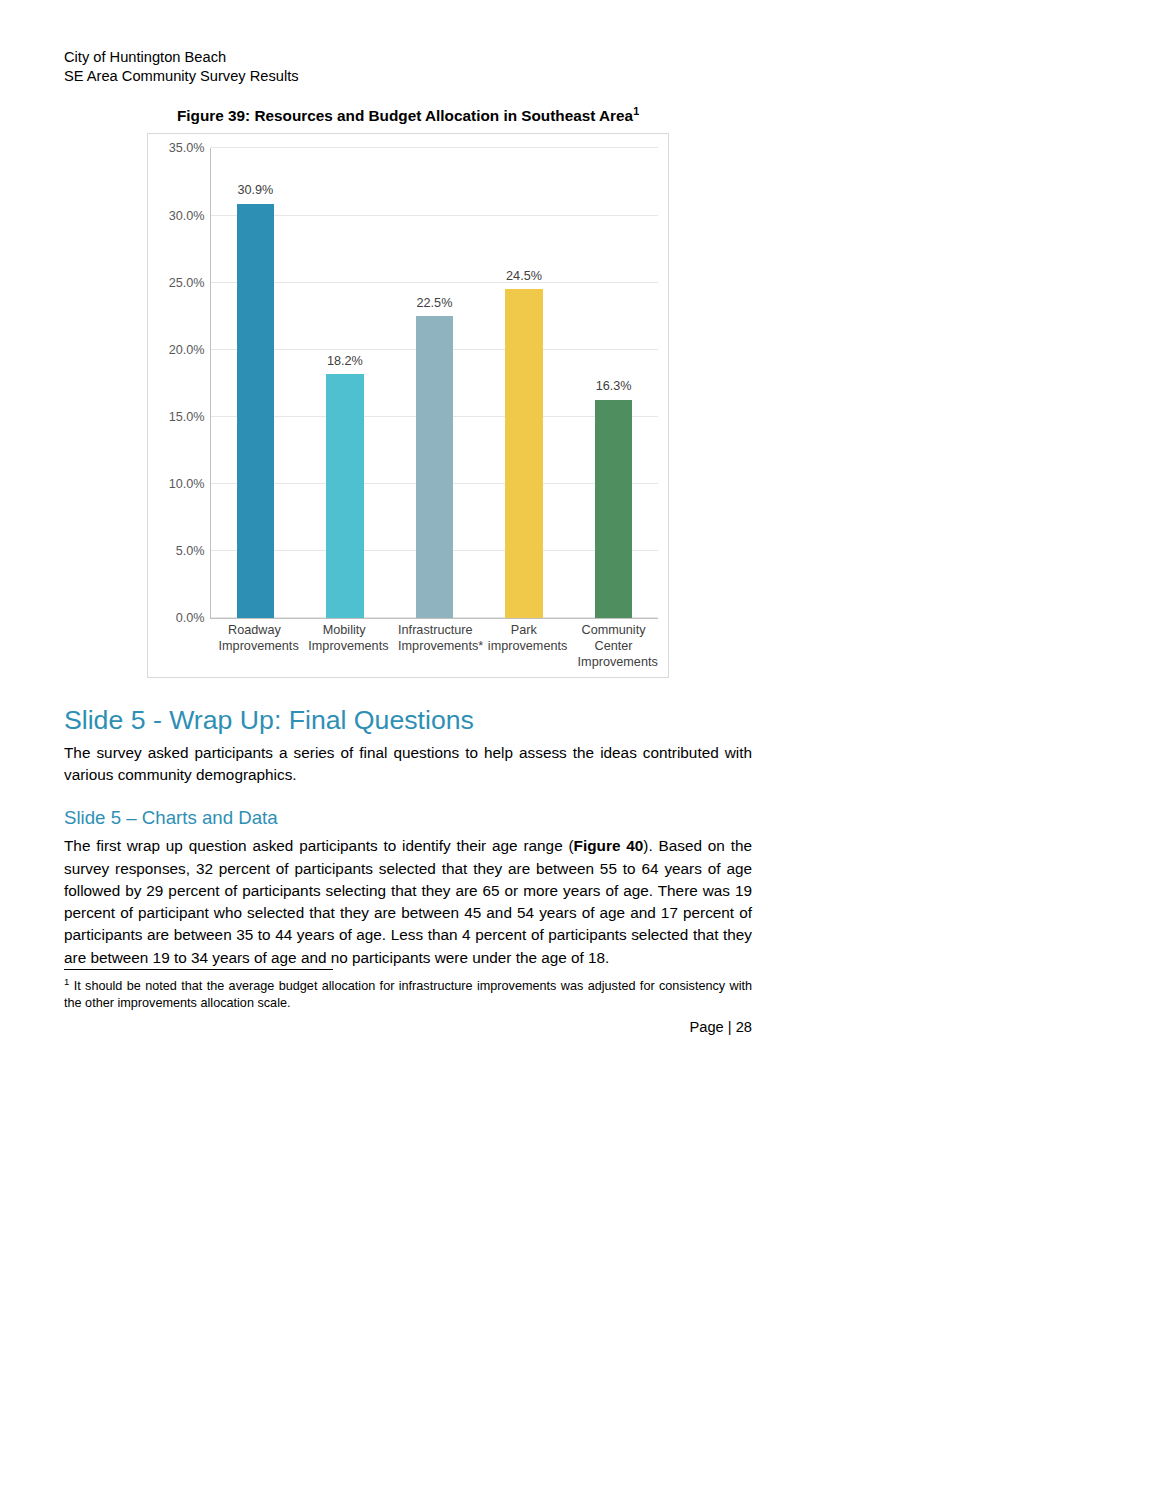City of Huntington Beach
SE Area Community Survey Results
Figure 39: Resources and Budget Allocation in Southeast Area1
0.0%
5.0%
10.0%
15.0%
20.0%
25.0%
30.0%
35.0%
30.9%
18.2%
22.5%
24.5%
16.3%
Roadway
Improvements
Mobility
Improvements
Infrastructure
Improvements*
Park improvements
Community Center
Improvements
Slide 5 - Wrap Up: Final Questions
The survey asked participants a series of final questions to help assess the ideas contributed with various community demographics.
Slide 5 – Charts and Data
The first wrap up question asked participants to identify their age range (Figure 40). Based on the survey responses, 32 percent of participants selected that they are between 55 to 64 years of age followed by 29 percent of participants selecting that they are 65 or more years of age. There was 19 percent of participant who selected that they are between 45 and 54 years of age and 17 percent of participants are between 35 to 44 years of age. Less than 4 percent of participants selected that they are between 19 to 34 years of age and no participants were under the age of 18.
1 It should be noted that the average budget allocation for infrastructure improvements was adjusted for consistency with the other improvements allocation scale.
Page | 28